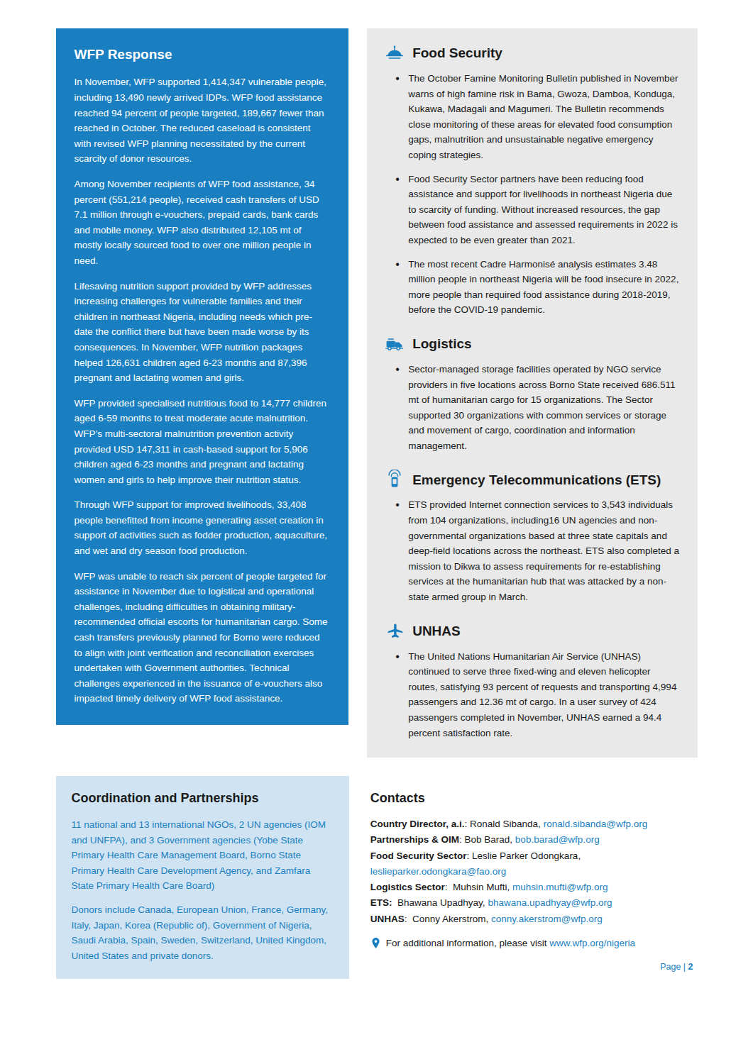WFP Response
In November, WFP supported 1,414,347 vulnerable people, including 13,490 newly arrived IDPs. WFP food assistance reached 94 percent of people targeted, 189,667 fewer than reached in October. The reduced caseload is consistent with revised WFP planning necessitated by the current scarcity of donor resources.
Among November recipients of WFP food assistance, 34 percent (551,214 people), received cash transfers of USD 7.1 million through e-vouchers, prepaid cards, bank cards and mobile money. WFP also distributed 12,105 mt of mostly locally sourced food to over one million people in need.
Lifesaving nutrition support provided by WFP addresses increasing challenges for vulnerable families and their children in northeast Nigeria, including needs which pre-date the conflict there but have been made worse by its consequences. In November, WFP nutrition packages helped 126,631 children aged 6-23 months and 87,396 pregnant and lactating women and girls.
WFP provided specialised nutritious food to 14,777 children aged 6-59 months to treat moderate acute malnutrition. WFP’s multi-sectoral malnutrition prevention activity provided USD 147,311 in cash-based support for 5,906 children aged 6-23 months and pregnant and lactating women and girls to help improve their nutrition status.
Through WFP support for improved livelihoods, 33,408 people benefitted from income generating asset creation in support of activities such as fodder production, aquaculture, and wet and dry season food production.
WFP was unable to reach six percent of people targeted for assistance in November due to logistical and operational challenges, including difficulties in obtaining military-recommended official escorts for humanitarian cargo. Some cash transfers previously planned for Borno were reduced to align with joint verification and reconciliation exercises undertaken with Government authorities. Technical challenges experienced in the issuance of e-vouchers also impacted timely delivery of WFP food assistance.
Food Security
The October Famine Monitoring Bulletin published in November warns of high famine risk in Bama, Gwoza, Damboa, Konduga, Kukawa, Madagali and Magumeri. The Bulletin recommends close monitoring of these areas for elevated food consumption gaps, malnutrition and unsustainable negative emergency coping strategies.
Food Security Sector partners have been reducing food assistance and support for livelihoods in northeast Nigeria due to scarcity of funding. Without increased resources, the gap between food assistance and assessed requirements in 2022 is expected to be even greater than 2021.
The most recent Cadre Harmonisé analysis estimates 3.48 million people in northeast Nigeria will be food insecure in 2022, more people than required food assistance during 2018-2019, before the COVID-19 pandemic.
Logistics
Sector-managed storage facilities operated by NGO service providers in five locations across Borno State received 686.511 mt of humanitarian cargo for 15 organizations. The Sector supported 30 organizations with common services or storage and movement of cargo, coordination and information management.
Emergency Telecommunications (ETS)
ETS provided Internet connection services to 3,543 individuals from 104 organizations, including16 UN agencies and non-governmental organizations based at three state capitals and deep-field locations across the northeast. ETS also completed a mission to Dikwa to assess requirements for re-establishing services at the humanitarian hub that was attacked by a non-state armed group in March.
UNHAS
The United Nations Humanitarian Air Service (UNHAS) continued to serve three fixed-wing and eleven helicopter routes, satisfying 93 percent of requests and transporting 4,994 passengers and 12.36 mt of cargo. In a user survey of 424 passengers completed in November, UNHAS earned a 94.4 percent satisfaction rate.
Coordination and Partnerships
11 national and 13 international NGOs, 2 UN agencies (IOM and UNFPA), and 3 Government agencies (Yobe State Primary Health Care Management Board, Borno State Primary Health Care Development Agency, and Zamfara State Primary Health Care Board)
Donors include Canada, European Union, France, Germany, Italy, Japan, Korea (Republic of), Government of Nigeria, Saudi Arabia, Spain, Sweden, Switzerland, United Kingdom, United States and private donors.
Contacts
Country Director, a.i.: Ronald Sibanda, ronald.sibanda@wfp.org
Partnerships & OIM: Bob Barad, bob.barad@wfp.org
Food Security Sector: Leslie Parker Odongkara,
leslieparker.odongkara@fao.org
Logistics Sector: Muhsin Mufti, muhsin.mufti@wfp.org
ETS: Bhawana Upadhyay, bhawana.upadhyay@wfp.org
UNHAS: Conny Akerstrom, conny.akerstrom@wfp.org
For additional information, please visit www.wfp.org/nigeria
Page | 2